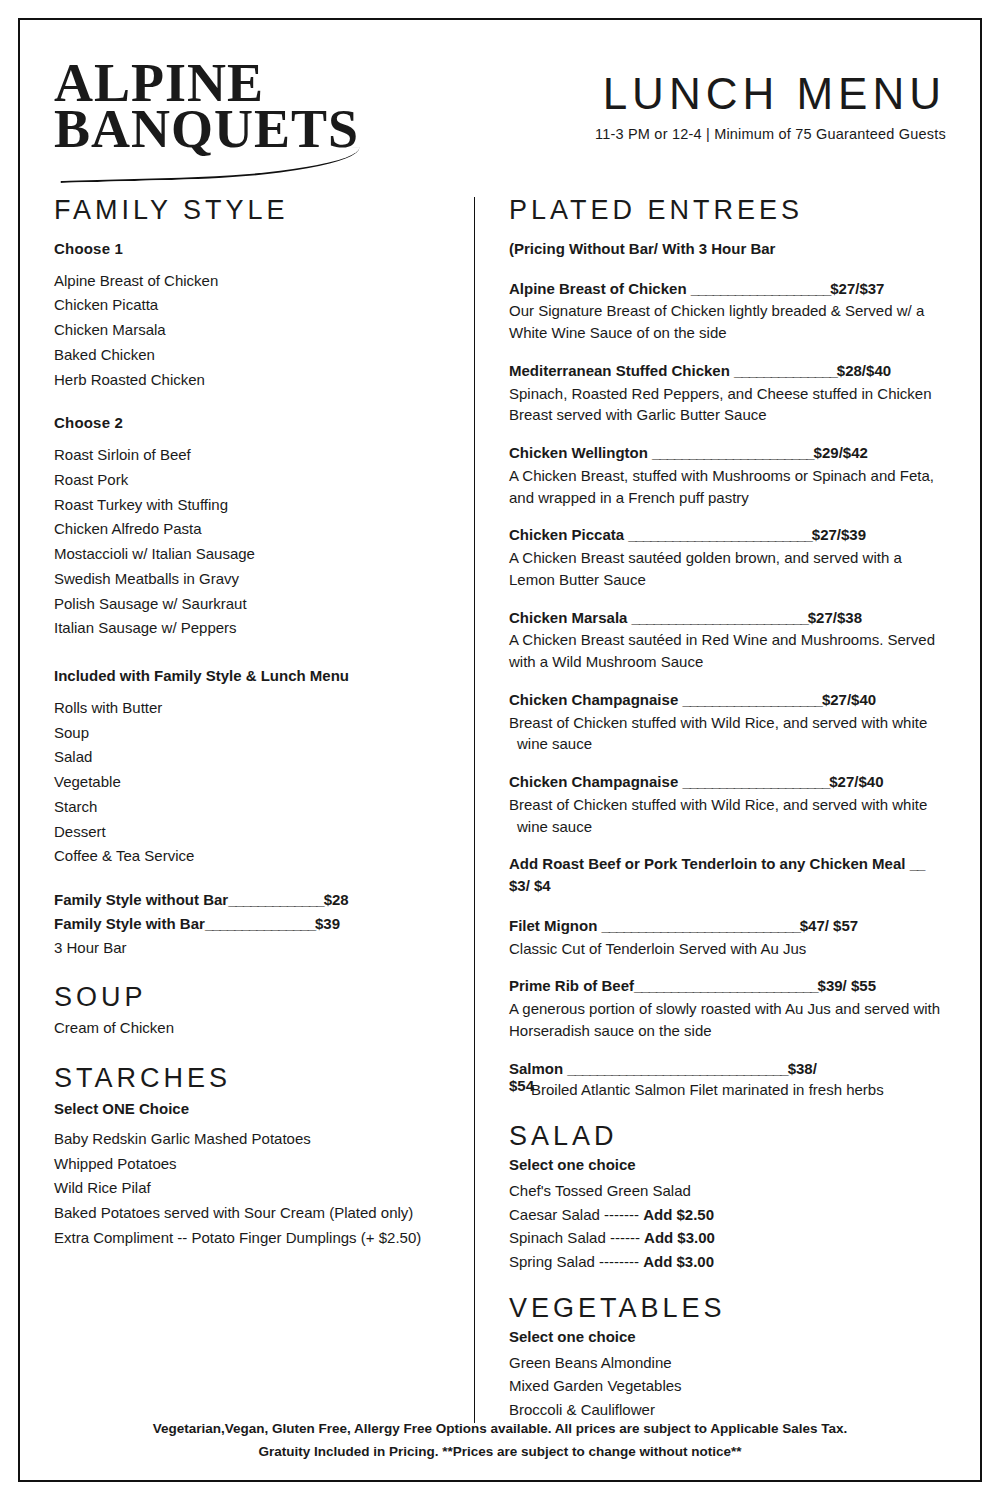ALPINE BANQUETS
LUNCH MENU
11-3 PM or 12-4 | Minimum of 75 Guaranteed Guests
FAMILY STYLE
Choose 1
Alpine Breast of Chicken
Chicken Picatta
Chicken Marsala
Baked Chicken
Herb Roasted Chicken
Choose 2
Roast Sirloin of Beef
Roast Pork
Roast Turkey with Stuffing
Chicken Alfredo Pasta
Mostaccioli w/ Italian Sausage
Swedish Meatballs in Gravy
Polish Sausage w/ Saurkraut
Italian Sausage w/ Peppers
Included with Family Style & Lunch Menu
Rolls with Butter
Soup
Salad
Vegetable
Starch
Dessert
Coffee & Tea Service
Family Style without Bar_____________$28
Family Style with Bar_______________$39
3 Hour Bar
SOUP
Cream of Chicken
STARCHES
Select ONE Choice
Baby Redskin Garlic Mashed Potatoes
Whipped Potatoes
Wild Rice Pilaf
Baked Potatoes served with Sour Cream (Plated only)
Extra Compliment -- Potato Finger Dumplings (+ $2.50)
PLATED ENTREES
(Pricing Without Bar/ With 3 Hour Bar
Alpine Breast of Chicken ___________________$27/$37 Our Signature Breast of Chicken lightly breaded & Served w/ a White Wine Sauce of on the side
Mediterranean Stuffed Chicken ______________$28/$40 Spinach, Roasted Red Peppers, and Cheese stuffed in Chicken Breast served with Garlic Butter Sauce
Chicken Wellington ______________________$29/$42 A Chicken Breast, stuffed with Mushrooms or Spinach and Feta, and wrapped in a French puff pastry
Chicken Piccata _________________________$27/$39 A Chicken Breast sautéed golden brown, and served with a Lemon Butter Sauce
Chicken Marsala ________________________$27/$38 A Chicken Breast sautéed in Red Wine and Mushrooms. Served with a Wild Mushroom Sauce
Chicken Champagnaise ___________________$27/$40 Breast of Chicken stuffed with Wild Rice, and served with whitewine sauce
Chicken Champagnaise ____________________$27/$40 Breast of Chicken stuffed with Wild Rice, and served with whitewine sauce
Add Roast Beef or Pork Tenderloin to any Chicken Meal __ $3/ $4
Filet Mignon ___________________________$47/ $57 Classic Cut of Tenderloin Served with Au Jus
Prime Rib of Beef_________________________$39/ $55 A generous portion of slowly roasted with Au Jus and served with Horseradish sauce on the side
Salmon ______________________________$38/ $54 Broiled Atlantic Salmon Filet marinated in fresh herbs
SALAD
Select one choice
Chef's Tossed Green Salad
Caesar Salad ------- Add $2.50
Spinach Salad ------ Add $3.00
Spring Salad -------- Add $3.00
VEGETABLES
Select one choice
Green Beans Almondine
Mixed Garden Vegetables
Broccoli & Cauliflower
Vegetarian,Vegan, Gluten Free, Allergy Free Options available. All prices are subject to Applicable Sales Tax.
Gratuity Included in Pricing. **Prices are subject to change without notice**